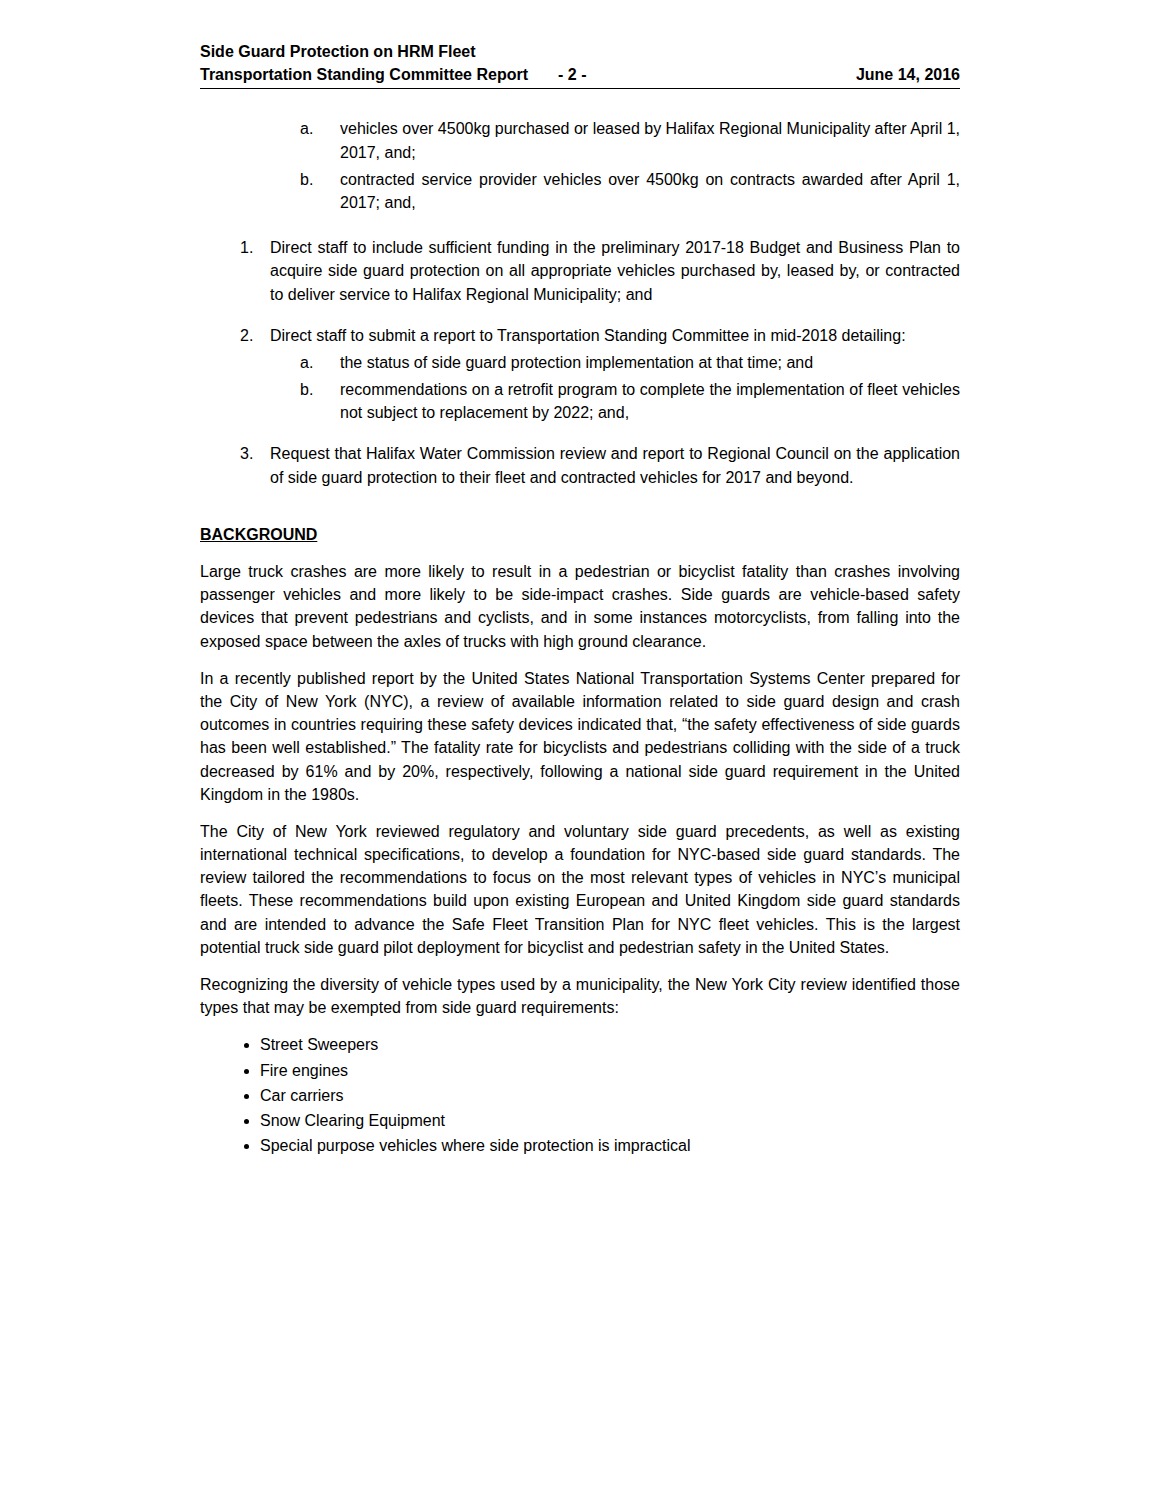Side Guard Protection on HRM Fleet
Transportation Standing Committee Report - 2 - June 14, 2016
vehicles over 4500kg purchased or leased by Halifax Regional Municipality after April 1, 2017, and;
contracted service provider vehicles over 4500kg on contracts awarded after April 1, 2017; and,
Direct staff to include sufficient funding in the preliminary 2017-18 Budget and Business Plan to acquire side guard protection on all appropriate vehicles purchased by, leased by, or contracted to deliver service to Halifax Regional Municipality; and
Direct staff to submit a report to Transportation Standing Committee in mid-2018 detailing:
the status of side guard protection implementation at that time; and
recommendations on a retrofit program to complete the implementation of fleet vehicles not subject to replacement by 2022; and,
Request that Halifax Water Commission review and report to Regional Council on the application of side guard protection to their fleet and contracted vehicles for 2017 and beyond.
BACKGROUND
Large truck crashes are more likely to result in a pedestrian or bicyclist fatality than crashes involving passenger vehicles and more likely to be side-impact crashes. Side guards are vehicle-based safety devices that prevent pedestrians and cyclists, and in some instances motorcyclists, from falling into the exposed space between the axles of trucks with high ground clearance.
In a recently published report by the United States National Transportation Systems Center prepared for the City of New York (NYC), a review of available information related to side guard design and crash outcomes in countries requiring these safety devices indicated that, “the safety effectiveness of side guards has been well established.” The fatality rate for bicyclists and pedestrians colliding with the side of a truck decreased by 61% and by 20%, respectively, following a national side guard requirement in the United Kingdom in the 1980s.
The City of New York reviewed regulatory and voluntary side guard precedents, as well as existing international technical specifications, to develop a foundation for NYC-based side guard standards. The review tailored the recommendations to focus on the most relevant types of vehicles in NYC’s municipal fleets. These recommendations build upon existing European and United Kingdom side guard standards and are intended to advance the Safe Fleet Transition Plan for NYC fleet vehicles. This is the largest potential truck side guard pilot deployment for bicyclist and pedestrian safety in the United States.
Recognizing the diversity of vehicle types used by a municipality, the New York City review identified those types that may be exempted from side guard requirements:
Street Sweepers
Fire engines
Car carriers
Snow Clearing Equipment
Special purpose vehicles where side protection is impractical